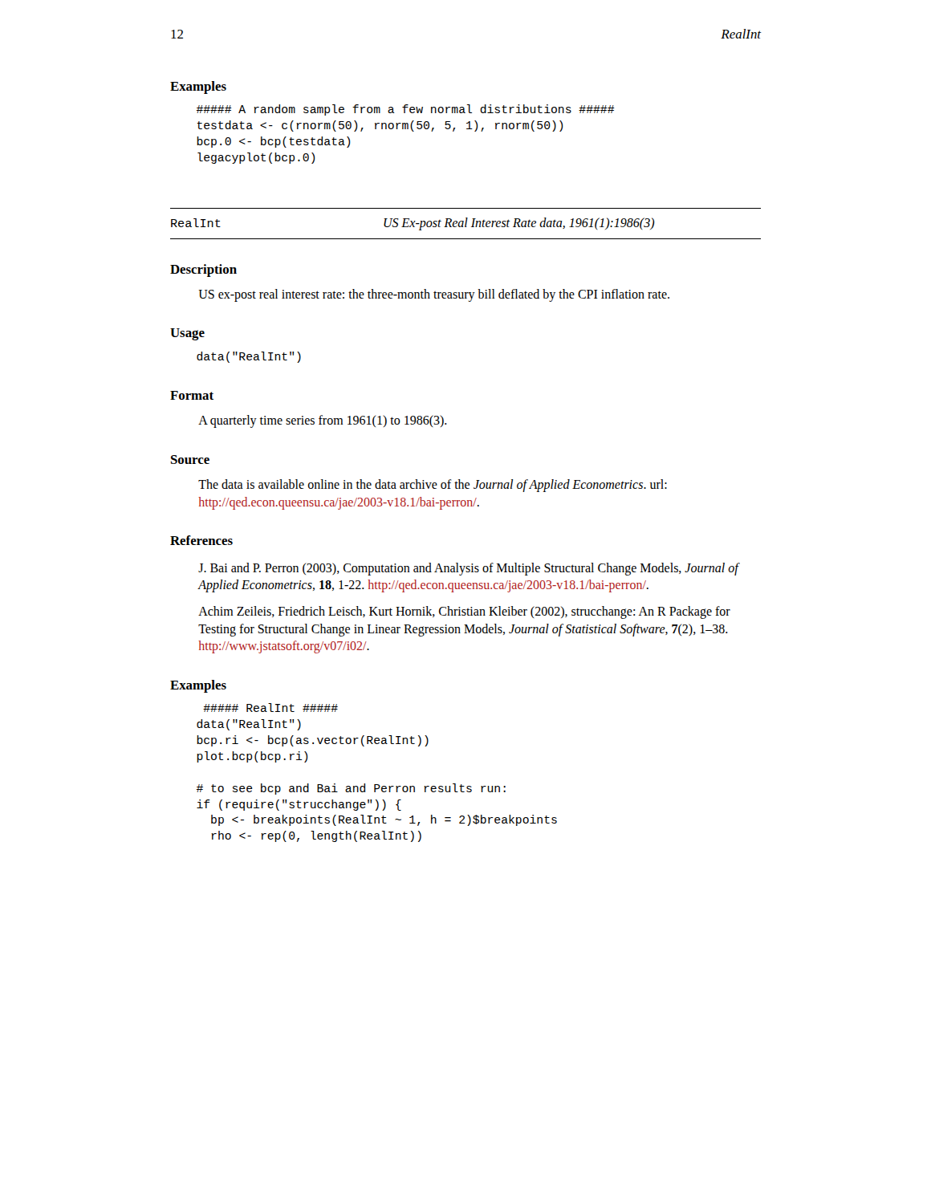12 RealInt
Examples
##### A random sample from a few normal distributions #####
testdata <- c(rnorm(50), rnorm(50, 5, 1), rnorm(50))
bcp.0 <- bcp(testdata)
legacyplot(bcp.0)
RealInt US Ex-post Real Interest Rate data, 1961(1):1986(3)
Description
US ex-post real interest rate: the three-month treasury bill deflated by the CPI inflation rate.
Usage
data("RealInt")
Format
A quarterly time series from 1961(1) to 1986(3).
Source
The data is available online in the data archive of the Journal of Applied Econometrics. url: http://qed.econ.queensu.ca/jae/2003-v18.1/bai-perron/.
References
J. Bai and P. Perron (2003), Computation and Analysis of Multiple Structural Change Models, Journal of Applied Econometrics, 18, 1-22. http://qed.econ.queensu.ca/jae/2003-v18.1/bai-perron/.
Achim Zeileis, Friedrich Leisch, Kurt Hornik, Christian Kleiber (2002), strucchange: An R Package for Testing for Structural Change in Linear Regression Models, Journal of Statistical Software, 7(2), 1–38. http://www.jstatsoft.org/v07/i02/.
Examples
 ##### RealInt #####
data("RealInt")
bcp.ri <- bcp(as.vector(RealInt))
plot.bcp(bcp.ri)

# to see bcp and Bai and Perron results run:
if (require("strucchange")) {
  bp <- breakpoints(RealInt ~ 1, h = 2)$breakpoints
  rho <- rep(0, length(RealInt))